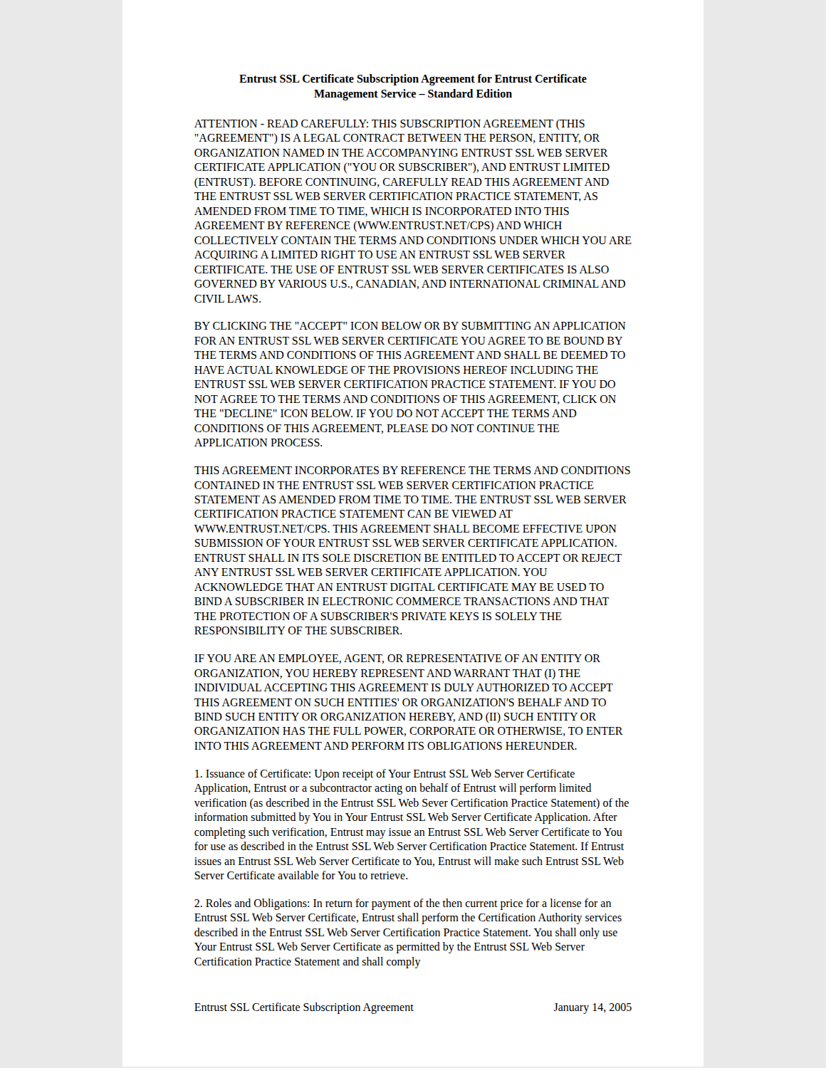Entrust SSL Certificate Subscription Agreement for Entrust Certificate Management Service – Standard Edition
ATTENTION - READ CAREFULLY: THIS SUBSCRIPTION AGREEMENT (THIS "AGREEMENT") IS A LEGAL CONTRACT BETWEEN THE PERSON, ENTITY, OR ORGANIZATION NAMED IN THE ACCOMPANYING ENTRUST SSL WEB SERVER CERTIFICATE APPLICATION ("YOU OR SUBSCRIBER"), AND ENTRUST LIMITED (ENTRUST). BEFORE CONTINUING, CAREFULLY READ THIS AGREEMENT AND THE ENTRUST SSL WEB SERVER CERTIFICATION PRACTICE STATEMENT, AS AMENDED FROM TIME TO TIME, WHICH IS INCORPORATED INTO THIS AGREEMENT BY REFERENCE (WWW.ENTRUST.NET/CPS) AND WHICH COLLECTIVELY CONTAIN THE TERMS AND CONDITIONS UNDER WHICH YOU ARE ACQUIRING A LIMITED RIGHT TO USE AN ENTRUST SSL WEB SERVER CERTIFICATE. THE USE OF ENTRUST SSL WEB SERVER CERTIFICATES IS ALSO GOVERNED BY VARIOUS U.S., CANADIAN, AND INTERNATIONAL CRIMINAL AND CIVIL LAWS.
BY CLICKING THE "ACCEPT" ICON BELOW OR BY SUBMITTING AN APPLICATION FOR AN ENTRUST SSL WEB SERVER CERTIFICATE YOU AGREE TO BE BOUND BY THE TERMS AND CONDITIONS OF THIS AGREEMENT AND SHALL BE DEEMED TO HAVE ACTUAL KNOWLEDGE OF THE PROVISIONS HEREOF INCLUDING THE ENTRUST SSL WEB SERVER CERTIFICATION PRACTICE STATEMENT. IF YOU DO NOT AGREE TO THE TERMS AND CONDITIONS OF THIS AGREEMENT, CLICK ON THE "DECLINE" ICON BELOW. IF YOU DO NOT ACCEPT THE TERMS AND CONDITIONS OF THIS AGREEMENT, PLEASE DO NOT CONTINUE THE APPLICATION PROCESS.
THIS AGREEMENT INCORPORATES BY REFERENCE THE TERMS AND CONDITIONS CONTAINED IN THE ENTRUST SSL WEB SERVER CERTIFICATION PRACTICE STATEMENT AS AMENDED FROM TIME TO TIME. THE ENTRUST SSL WEB SERVER CERTIFICATION PRACTICE STATEMENT CAN BE VIEWED AT WWW.ENTRUST.NET/CPS. THIS AGREEMENT SHALL BECOME EFFECTIVE UPON SUBMISSION OF YOUR ENTRUST SSL WEB SERVER CERTIFICATE APPLICATION. ENTRUST SHALL IN ITS SOLE DISCRETION BE ENTITLED TO ACCEPT OR REJECT ANY ENTRUST SSL WEB SERVER CERTIFICATE APPLICATION. YOU ACKNOWLEDGE THAT AN ENTRUST DIGITAL CERTIFICATE MAY BE USED TO BIND A SUBSCRIBER IN ELECTRONIC COMMERCE TRANSACTIONS AND THAT THE PROTECTION OF A SUBSCRIBER'S PRIVATE KEYS IS SOLELY THE RESPONSIBILITY OF THE SUBSCRIBER.
IF YOU ARE AN EMPLOYEE, AGENT, OR REPRESENTATIVE OF AN ENTITY OR ORGANIZATION, YOU HEREBY REPRESENT AND WARRANT THAT (I) THE INDIVIDUAL ACCEPTING THIS AGREEMENT IS DULY AUTHORIZED TO ACCEPT THIS AGREEMENT ON SUCH ENTITIES' OR ORGANIZATION'S BEHALF AND TO BIND SUCH ENTITY OR ORGANIZATION HEREBY, AND (II) SUCH ENTITY OR ORGANIZATION HAS THE FULL POWER, CORPORATE OR OTHERWISE, TO ENTER INTO THIS AGREEMENT AND PERFORM ITS OBLIGATIONS HEREUNDER.
1. Issuance of Certificate: Upon receipt of Your Entrust SSL Web Server Certificate Application, Entrust or a subcontractor acting on behalf of Entrust will perform limited verification (as described in the Entrust SSL Web Sever Certification Practice Statement) of the information submitted by You in Your Entrust SSL Web Server Certificate Application. After completing such verification, Entrust may issue an Entrust SSL Web Server Certificate to You for use as described in the Entrust SSL Web Server Certification Practice Statement. If Entrust issues an Entrust SSL Web Server Certificate to You, Entrust will make such Entrust SSL Web Server Certificate available for You to retrieve.
2. Roles and Obligations: In return for payment of the then current price for a license for an Entrust SSL Web Server Certificate, Entrust shall perform the Certification Authority services described in the Entrust SSL Web Server Certification Practice Statement. You shall only use Your Entrust SSL Web Server Certificate as permitted by the Entrust SSL Web Server Certification Practice Statement and shall comply
Entrust SSL Certificate Subscription Agreement January 14, 2005